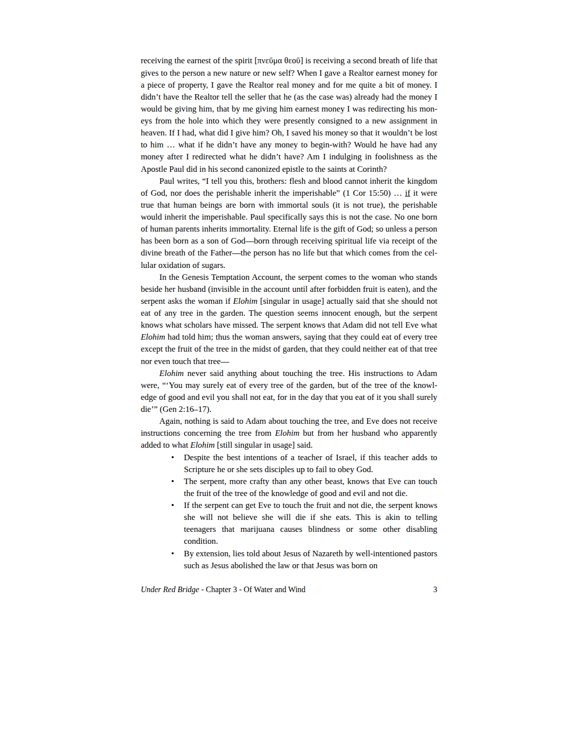receiving the earnest of the spirit [πνεῦμα θεοῦ] is receiving a second breath of life that gives to the person a new nature or new self? When I gave a Realtor earnest money for a piece of property, I gave the Realtor real money and for me quite a bit of money. I didn’t have the Realtor tell the seller that he (as the case was) already had the money I would be giving him, that by me giving him earnest money I was redirecting his moneys from the hole into which they were presently consigned to a new assignment in heaven. If I had, what did I give him? Oh, I saved his money so that it wouldn’t be lost to him … what if he didn’t have any money to begin-with? Would he have had any money after I redirected what he didn’t have? Am I indulging in foolishness as the Apostle Paul did in his second canonized epistle to the saints at Corinth?
Paul writes, “I tell you this, brothers: flesh and blood cannot inherit the kingdom of God, nor does the perishable inherit the imperishable” (1 Cor 15:50) … if it were true that human beings are born with immortal souls (it is not true), the perishable would inherit the imperishable. Paul specifically says this is not the case. No one born of human parents inherits immortality. Eternal life is the gift of God; so unless a person has been born as a son of God—born through receiving spiritual life via receipt of the divine breath of the Father—the person has no life but that which comes from the cellular oxidation of sugars.
In the Genesis Temptation Account, the serpent comes to the woman who stands beside her husband (invisible in the account until after forbidden fruit is eaten), and the serpent asks the woman if Elohim [singular in usage] actually said that she should not eat of any tree in the garden. The question seems innocent enough, but the serpent knows what scholars have missed. The serpent knows that Adam did not tell Eve what Elohim had told him; thus the woman answers, saying that they could eat of every tree except the fruit of the tree in the midst of garden, that they could neither eat of that tree nor even touch that tree—
Elohim never said anything about touching the tree. His instructions to Adam were, “‘You may surely eat of every tree of the garden, but of the tree of the knowledge of good and evil you shall not eat, for in the day that you eat of it you shall surely die’” (Gen 2:16–17).
Again, nothing is said to Adam about touching the tree, and Eve does not receive instructions concerning the tree from Elohim but from her husband who apparently added to what Elohim [still singular in usage] said.
Despite the best intentions of a teacher of Israel, if this teacher adds to Scripture he or she sets disciples up to fail to obey God.
The serpent, more crafty than any other beast, knows that Eve can touch the fruit of the tree of the knowledge of good and evil and not die.
If the serpent can get Eve to touch the fruit and not die, the serpent knows she will not believe she will die if she eats. This is akin to telling teenagers that marijuana causes blindness or some other disabling condition.
By extension, lies told about Jesus of Nazareth by well-intentioned pastors such as Jesus abolished the law or that Jesus was born on
Under Red Bridge - Chapter 3 - Of Water and Wind
3